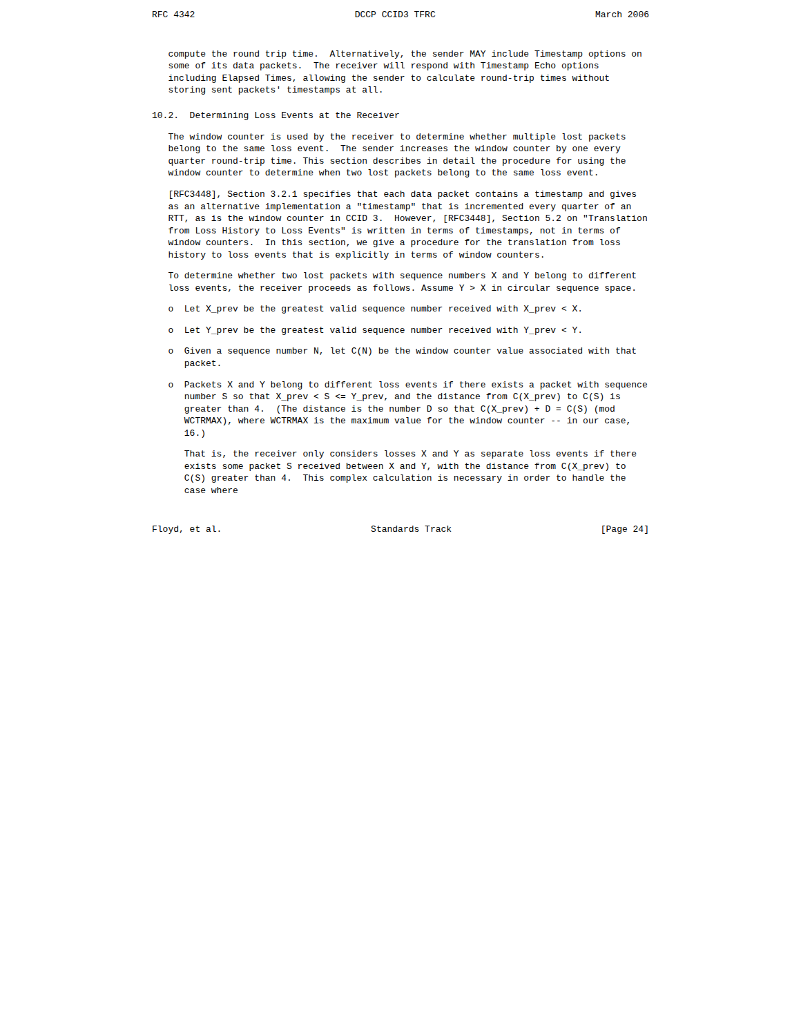RFC 4342 DCCP CCID3 TFRC March 2006
compute the round trip time. Alternatively, the sender MAY include Timestamp options on some of its data packets. The receiver will respond with Timestamp Echo options including Elapsed Times, allowing the sender to calculate round-trip times without storing sent packets' timestamps at all.
10.2. Determining Loss Events at the Receiver
The window counter is used by the receiver to determine whether multiple lost packets belong to the same loss event. The sender increases the window counter by one every quarter round-trip time. This section describes in detail the procedure for using the window counter to determine when two lost packets belong to the same loss event.
[RFC3448], Section 3.2.1 specifies that each data packet contains a timestamp and gives as an alternative implementation a "timestamp" that is incremented every quarter of an RTT, as is the window counter in CCID 3. However, [RFC3448], Section 5.2 on "Translation from Loss History to Loss Events" is written in terms of timestamps, not in terms of window counters. In this section, we give a procedure for the translation from loss history to loss events that is explicitly in terms of window counters.
To determine whether two lost packets with sequence numbers X and Y belong to different loss events, the receiver proceeds as follows. Assume Y > X in circular sequence space.
o Let X_prev be the greatest valid sequence number received with X_prev < X.
o Let Y_prev be the greatest valid sequence number received with Y_prev < Y.
o Given a sequence number N, let C(N) be the window counter value associated with that packet.
o Packets X and Y belong to different loss events if there exists a packet with sequence number S so that X_prev < S <= Y_prev, and the distance from C(X_prev) to C(S) is greater than 4. (The distance is the number D so that C(X_prev) + D = C(S) (mod WCTRMAX), where WCTRMAX is the maximum value for the window counter -- in our case, 16.) That is, the receiver only considers losses X and Y as separate loss events if there exists some packet S received between X and Y, with the distance from C(X_prev) to C(S) greater than 4. This complex calculation is necessary in order to handle the case where
Floyd, et al. Standards Track [Page 24]